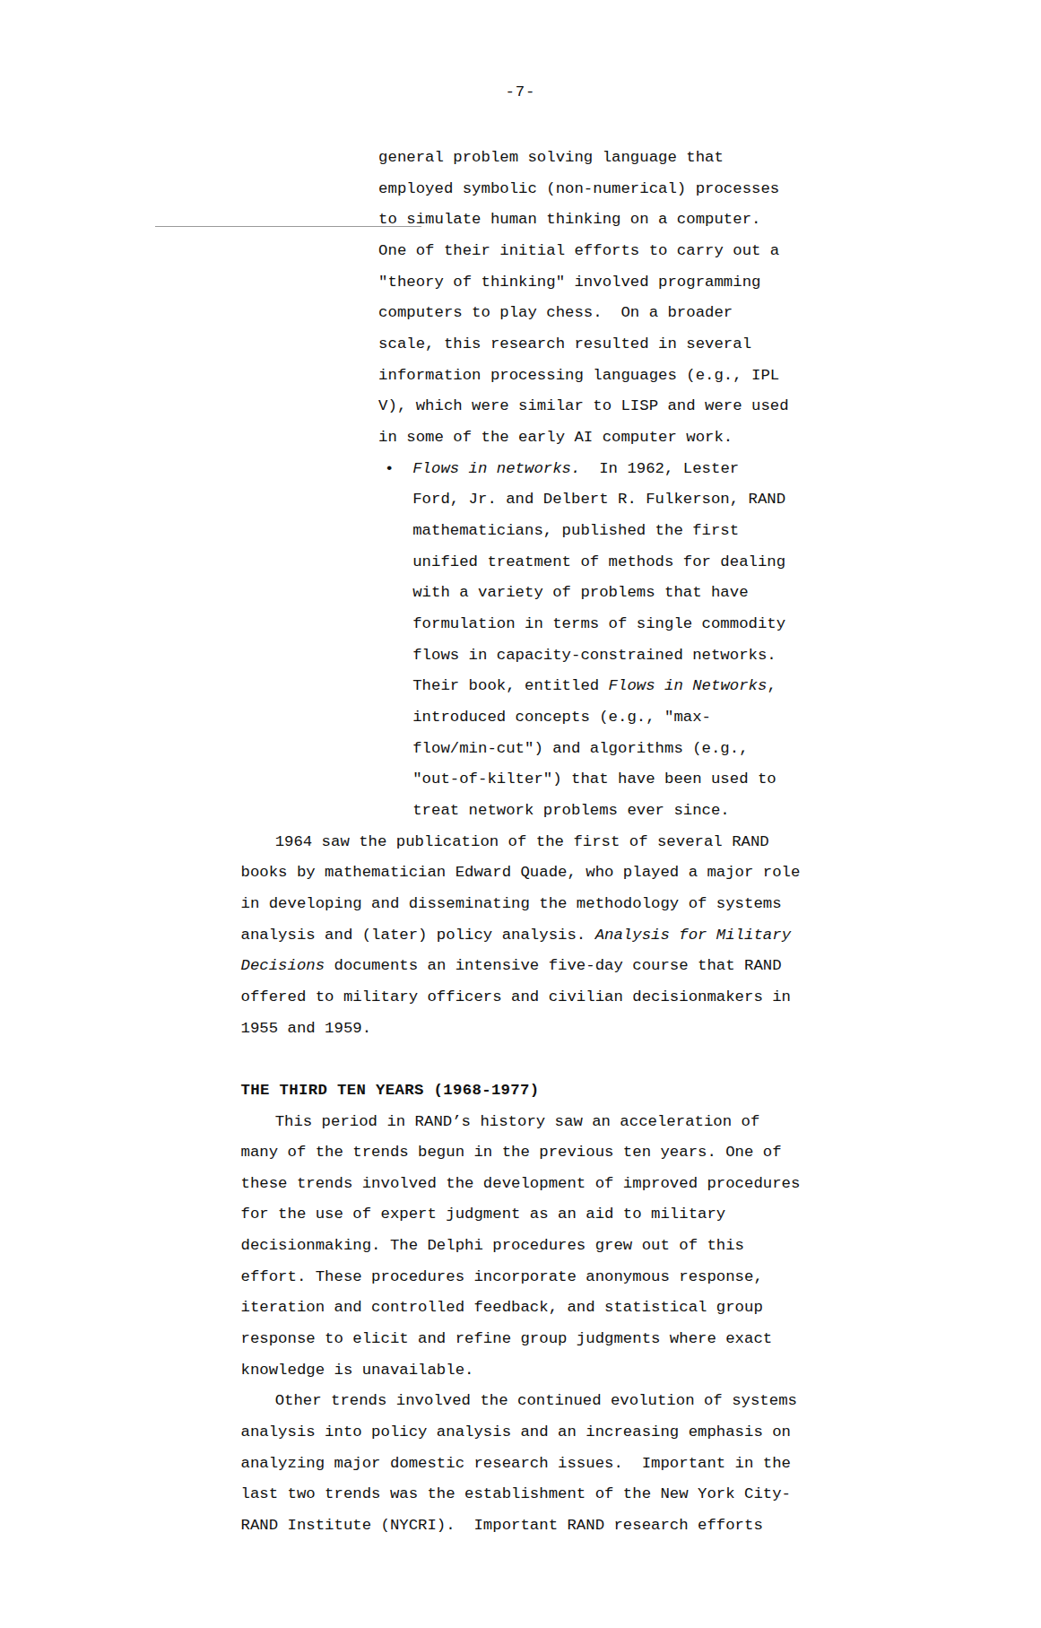-7-
general problem solving language that employed symbolic (non-numerical) processes to simulate human thinking on a computer. One of their initial efforts to carry out a "theory of thinking" involved programming computers to play chess. On a broader scale, this research resulted in several information processing languages (e.g., IPL V), which were similar to LISP and were used in some of the early AI computer work.
Flows in networks. In 1962, Lester Ford, Jr. and Delbert R. Fulkerson, RAND mathematicians, published the first unified treatment of methods for dealing with a variety of problems that have formulation in terms of single commodity flows in capacity-constrained networks. Their book, entitled Flows in Networks, introduced concepts (e.g., "max-flow/min-cut") and algorithms (e.g., "out-of-kilter") that have been used to treat network problems ever since.
1964 saw the publication of the first of several RAND books by mathematician Edward Quade, who played a major role in developing and disseminating the methodology of systems analysis and (later) policy analysis. Analysis for Military Decisions documents an intensive five-day course that RAND offered to military officers and civilian decisionmakers in 1955 and 1959.
THE THIRD TEN YEARS (1968-1977)
This period in RAND’s history saw an acceleration of many of the trends begun in the previous ten years. One of these trends involved the development of improved procedures for the use of expert judgment as an aid to military decisionmaking. The Delphi procedures grew out of this effort. These procedures incorporate anonymous response, iteration and controlled feedback, and statistical group response to elicit and refine group judgments where exact knowledge is unavailable.
Other trends involved the continued evolution of systems analysis into policy analysis and an increasing emphasis on analyzing major domestic research issues. Important in the last two trends was the establishment of the New York City-RAND Institute (NYCRI). Important RAND research efforts